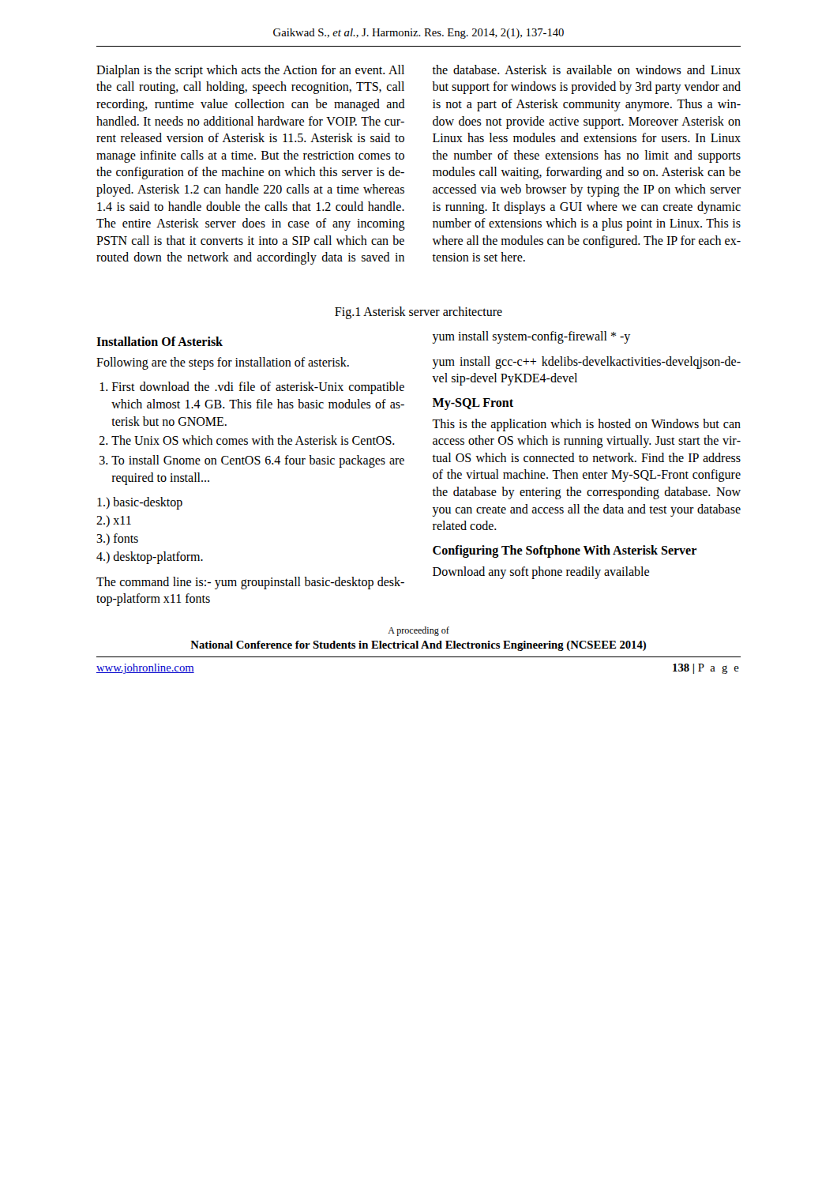Gaikwad S., et al., J. Harmoniz. Res. Eng. 2014, 2(1), 137-140
Dialplan is the script which acts the Action for an event. All the call routing, call holding, speech recognition, TTS, call recording, runtime value collection can be managed and handled. It needs no additional hardware for VOIP. The current released version of Asterisk is 11.5. Asterisk is said to manage infinite calls at a time. But the restriction comes to the configuration of the machine on which this server is deployed. Asterisk 1.2 can handle 220 calls at a time whereas 1.4 is said to handle double the calls that 1.2 could handle. The entire Asterisk server does in case of any incoming PSTN call is that it converts it into a SIP call which can be routed down the network and accordingly data is saved in the database. Asterisk is available on windows and Linux but support for windows is provided by 3rd party vendor and is not a part of Asterisk community anymore. Thus a window does not provide active support. Moreover Asterisk on Linux has less modules and extensions for users. In Linux the number of these extensions has no limit and supports modules call waiting, forwarding and so on. Asterisk can be accessed via web browser by typing the IP on which server is running. It displays a GUI where we can create dynamic number of extensions which is a plus point in Linux. This is where all the modules can be configured. The IP for each extension is set here.
Fig.1 Asterisk server architecture
Installation Of Asterisk
Following are the steps for installation of asterisk.
First download the .vdi file of asterisk-Unix compatible which almost 1.4 GB. This file has basic modules of asterisk but no GNOME.
The Unix OS which comes with the Asterisk is CentOS.
To install Gnome on CentOS 6.4 four basic packages are required to install...
1.) basic-desktop
2.) x11
3.) fonts
4.) desktop-platform.
The command line is:- yum groupinstall basic-desktop desktop-platform x11 fonts
yum install system-config-firewall * -y
yum install gcc-c++ kdelibs-develkactivities-develqjson-devel sip-devel PyKDE4-devel
My-SQL Front
This is the application which is hosted on Windows but can access other OS which is running virtually. Just start the virtual OS which is connected to network. Find the IP address of the virtual machine. Then enter My-SQL-Front configure the database by entering the corresponding database. Now you can create and access all the data and test your database related code.
Configuring The Softphone With Asterisk Server
Download any soft phone readily available
A proceeding of
National Conference for Students in Electrical And Electronics Engineering (NCSEEE 2014)
www.johronline.com 138 | P a g e